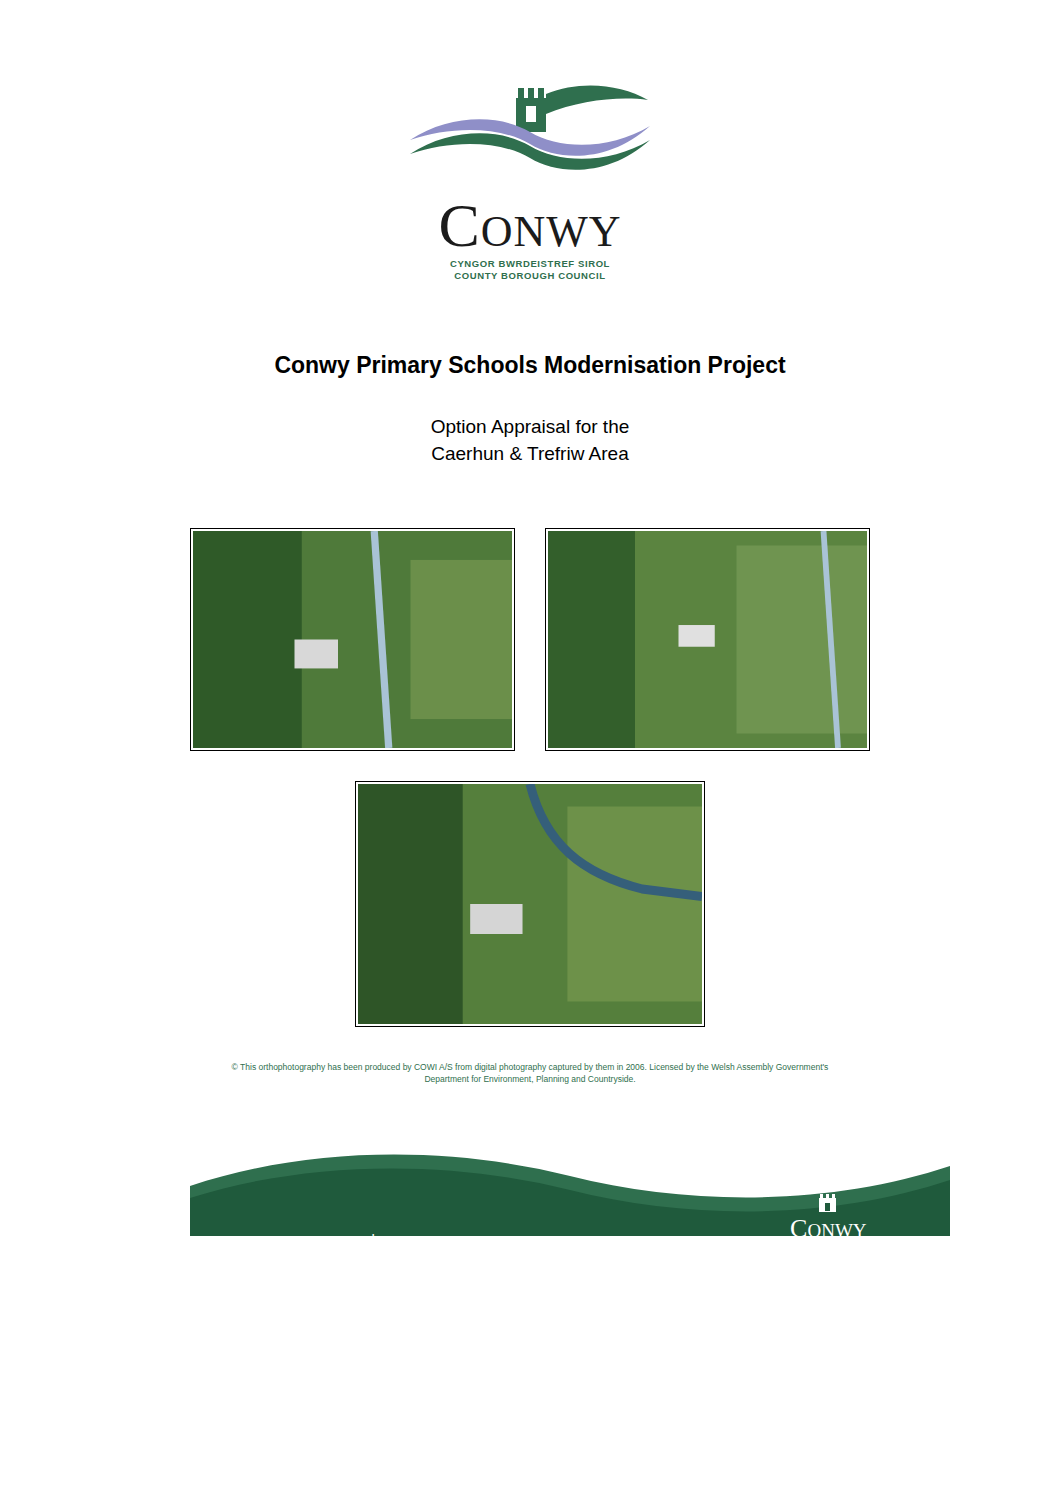CONWY
CYNGOR BWRDEISTREF SIROL
COUNTY BOROUGH COUNCIL
Conwy Primary Schools Modernisation Project
Option Appraisal for the
Caerhun & Trefriw Area
© This orthophotography has been produced by COWI A/S from digital photography captured by them in 2006. Licensed by the Welsh Assembly Government's Department for Environment, Planning and Countryside.
www.conwy.gov.uk
CONWY
CYNGOR BWRDEISTREF SIROL
COUNTY BOROUGH COUNCIL